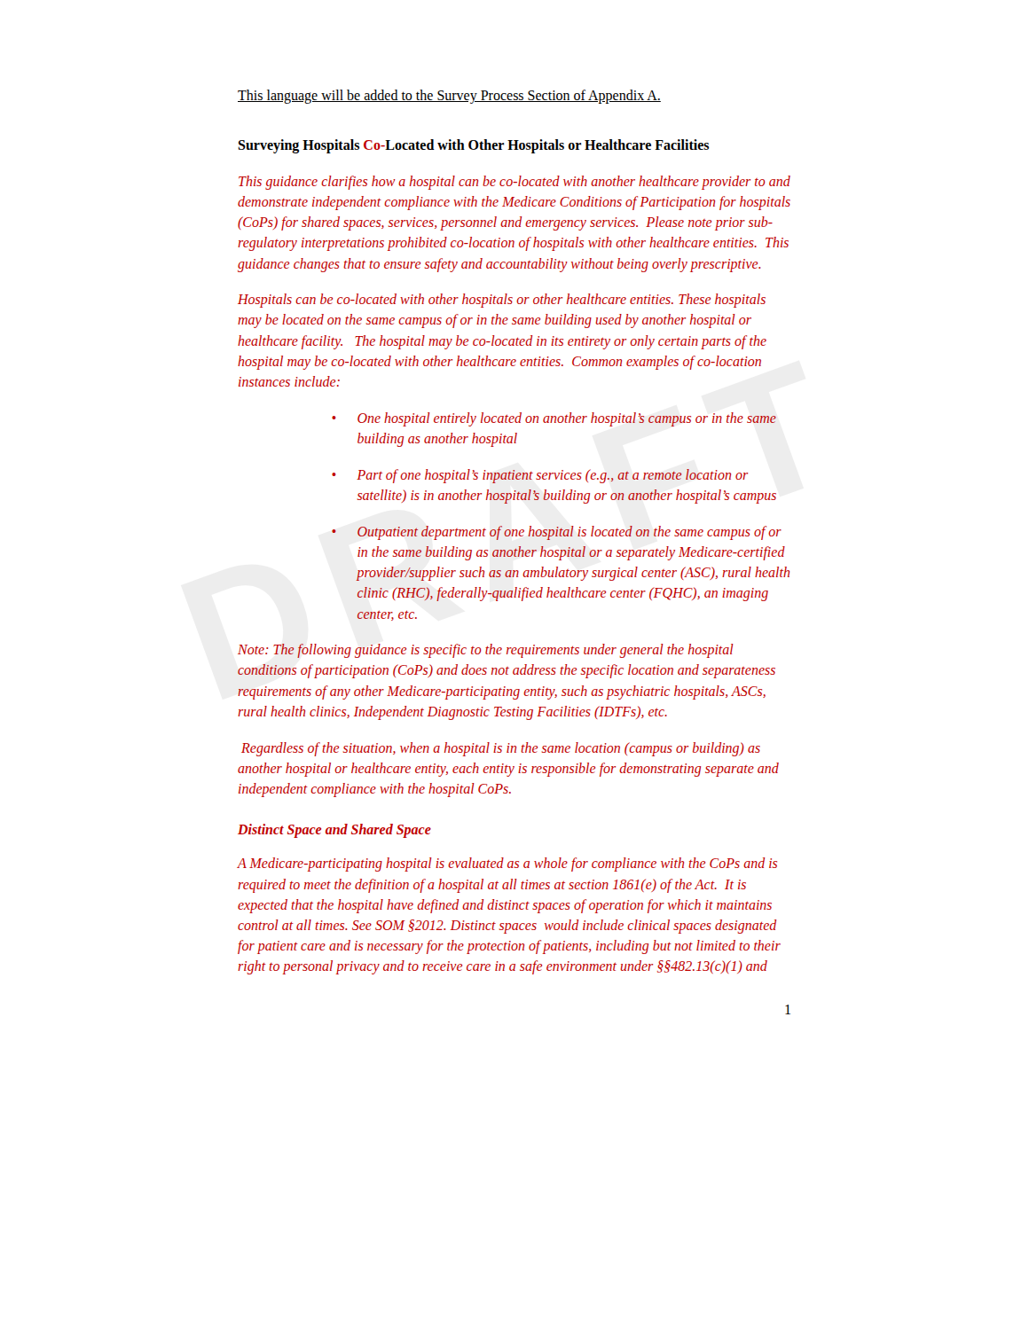DRAFT
This language will be added to the Survey Process Section of Appendix A.
Surveying Hospitals Co-Located with Other Hospitals or Healthcare Facilities
This guidance clarifies how a hospital can be co-located with another healthcare provider to and demonstrate independent compliance with the Medicare Conditions of Participation for hospitals (CoPs) for shared spaces, services, personnel and emergency services. Please note prior sub-regulatory interpretations prohibited co-location of hospitals with other healthcare entities. This guidance changes that to ensure safety and accountability without being overly prescriptive.
Hospitals can be co-located with other hospitals or other healthcare entities. These hospitals may be located on the same campus of or in the same building used by another hospital or healthcare facility. The hospital may be co-located in its entirety or only certain parts of the hospital may be co-located with other healthcare entities. Common examples of co-location instances include:
One hospital entirely located on another hospital’s campus or in the same building as another hospital
Part of one hospital’s inpatient services (e.g., at a remote location or satellite) is in another hospital’s building or on another hospital’s campus
Outpatient department of one hospital is located on the same campus of or in the same building as another hospital or a separately Medicare-certified provider/supplier such as an ambulatory surgical center (ASC), rural health clinic (RHC), federally-qualified healthcare center (FQHC), an imaging center, etc.
Note: The following guidance is specific to the requirements under general the hospital conditions of participation (CoPs) and does not address the specific location and separateness requirements of any other Medicare-participating entity, such as psychiatric hospitals, ASCs, rural health clinics, Independent Diagnostic Testing Facilities (IDTFs), etc.
Regardless of the situation, when a hospital is in the same location (campus or building) as another hospital or healthcare entity, each entity is responsible for demonstrating separate and independent compliance with the hospital CoPs.
Distinct Space and Shared Space
A Medicare-participating hospital is evaluated as a whole for compliance with the CoPs and is required to meet the definition of a hospital at all times at section 1861(e) of the Act. It is expected that the hospital have defined and distinct spaces of operation for which it maintains control at all times. See SOM §2012. Distinct spaces would include clinical spaces designated for patient care and is necessary for the protection of patients, including but not limited to their right to personal privacy and to receive care in a safe environment under §§482.13(c)(1) and
1